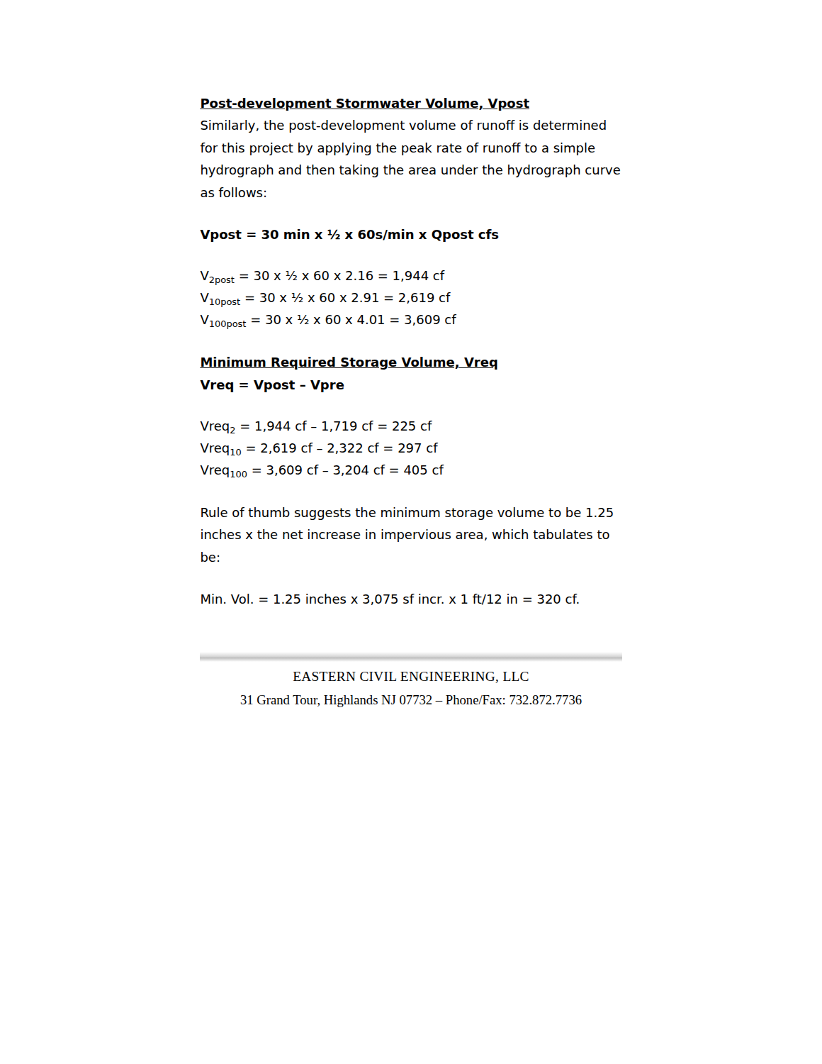Post-development Stormwater Volume, Vpost
Similarly, the post-development volume of runoff is determined for this project by applying the peak rate of runoff to a simple hydrograph and then taking the area under the hydrograph curve as follows:
Vpost = 30 min x ½ x 60s/min x Qpost cfs
V2post = 30 x ½ x 60 x 2.16 = 1,944 cf
V10post = 30 x ½ x 60 x 2.91 = 2,619 cf
V100post = 30 x ½ x 60 x 4.01 = 3,609 cf
Minimum Required Storage Volume, Vreq
Vreq = Vpost – Vpre
Vreq2 = 1,944 cf – 1,719 cf = 225 cf
Vreq10 = 2,619 cf – 2,322 cf = 297 cf
Vreq100 = 3,609 cf – 3,204 cf = 405 cf
Rule of thumb suggests the minimum storage volume to be 1.25 inches x the net increase in impervious area, which tabulates to be:
Min. Vol. = 1.25 inches x 3,075 sf incr. x 1 ft/12 in = 320 cf.
EASTERN CIVIL ENGINEERING, LLC
31 Grand Tour, Highlands NJ 07732 – Phone/Fax: 732.872.7736